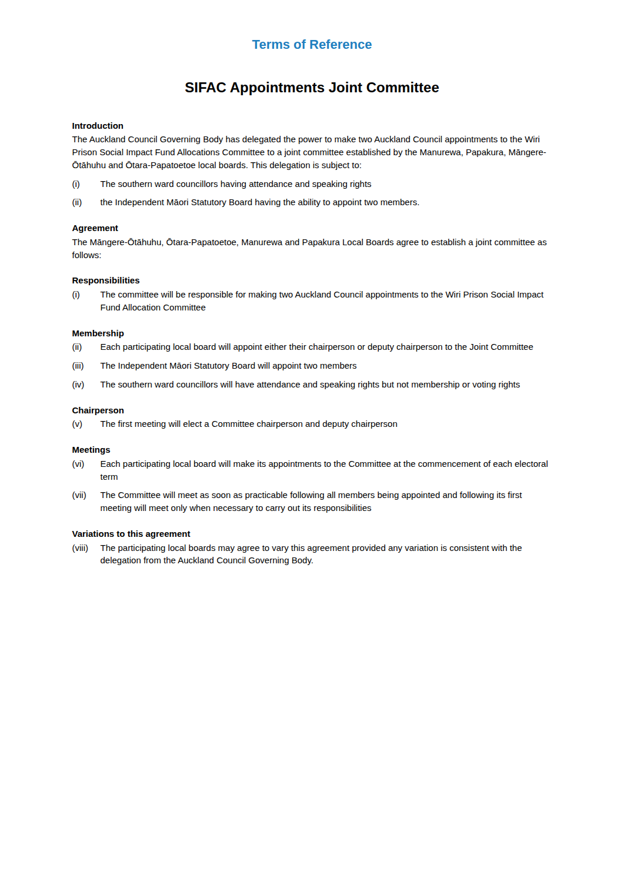Terms of Reference
SIFAC Appointments Joint Committee
Introduction
The Auckland Council Governing Body has delegated the power to make two Auckland Council appointments to the Wiri Prison Social Impact Fund Allocations Committee to a joint committee established by the Manurewa, Papakura, Māngere-Ōtāhuhu and Ōtara-Papatoetoe local boards. This delegation is subject to:
(i) The southern ward councillors having attendance and speaking rights
(ii) the Independent Māori Statutory Board having the ability to appoint two members.
Agreement
The Māngere-Ōtāhuhu, Ōtara-Papatoetoe, Manurewa and Papakura Local Boards agree to establish a joint committee as follows:
Responsibilities
(i) The committee will be responsible for making two Auckland Council appointments to the Wiri Prison Social Impact Fund Allocation Committee
Membership
(ii) Each participating local board will appoint either their chairperson or deputy chairperson to the Joint Committee
(iii) The Independent Māori Statutory Board will appoint two members
(iv) The southern ward councillors will have attendance and speaking rights but not membership or voting rights
Chairperson
(v) The first meeting will elect a Committee chairperson and deputy chairperson
Meetings
(vi) Each participating local board will make its appointments to the Committee at the commencement of each electoral term
(vii) The Committee will meet as soon as practicable following all members being appointed and following its first meeting will meet only when necessary to carry out its responsibilities
Variations to this agreement
(viii) The participating local boards may agree to vary this agreement provided any variation is consistent with the delegation from the Auckland Council Governing Body.